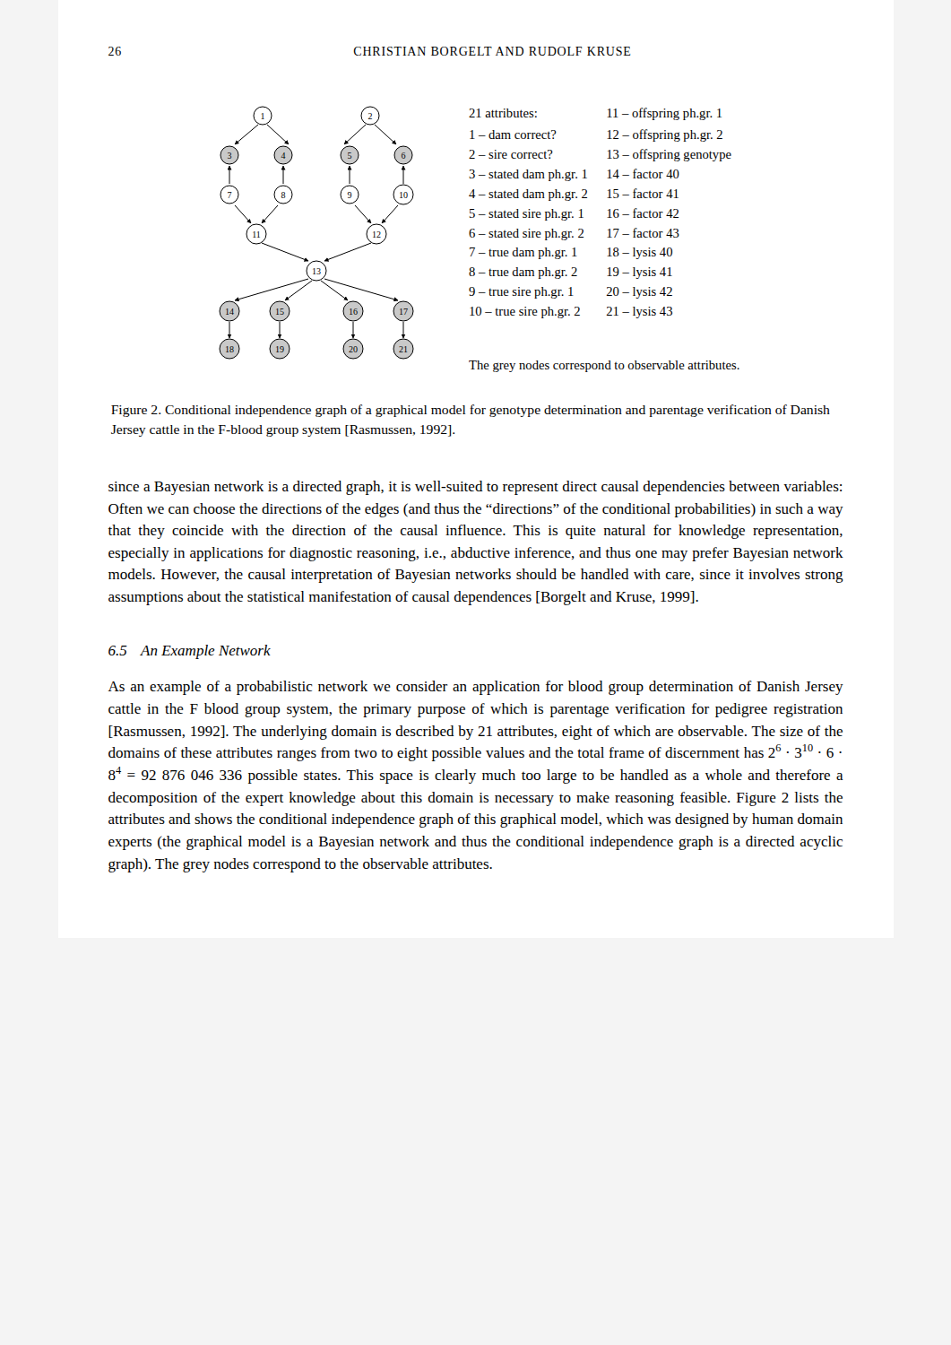26 Christian Borgelt and Rudolf Kruse
1 2 3 4 5 6 7 8 9 10 11 12 13 14 15 16 17 18 19 20 21
| 21 attributes: | 11 – offspring ph.gr. 1 |
| 1 – dam correct? | 12 – offspring ph.gr. 2 |
| 2 – sire correct? | 13 – offspring genotype |
| 3 – stated dam ph.gr. 1 | 14 – factor 40 |
| 4 – stated dam ph.gr. 2 | 15 – factor 41 |
| 5 – stated sire ph.gr. 1 | 16 – factor 42 |
| 6 – stated sire ph.gr. 2 | 17 – factor 43 |
| 7 – true dam ph.gr. 1 | 18 – lysis 40 |
| 8 – true dam ph.gr. 2 | 19 – lysis 41 |
| 9 – true sire ph.gr. 1 | 20 – lysis 42 |
| 10 – true sire ph.gr. 2 | 21 – lysis 43 |
The grey nodes correspond to observable attributes.
Figure 2. Conditional independence graph of a graphical model for genotype determination and parentage verification of Danish Jersey cattle in the F-blood group system [Rasmussen, 1992].
since a Bayesian network is a directed graph, it is well-suited to represent direct causal dependencies between variables: Often we can choose the directions of the edges (and thus the “directions” of the conditional probabilities) in such a way that they coincide with the direction of the causal influence. This is quite natural for knowledge representation, especially in applications for diagnostic reasoning, i.e., abductive inference, and thus one may prefer Bayesian network models. However, the causal interpretation of Bayesian networks should be handled with care, since it involves strong assumptions about the statistical manifestation of causal dependences [Borgelt and Kruse, 1999].
6.5 An Example Network
As an example of a probabilistic network we consider an application for blood group determination of Danish Jersey cattle in the F blood group system, the primary purpose of which is parentage verification for pedigree registration [Rasmussen, 1992]. The underlying domain is described by 21 attributes, eight of which are observable. The size of the domains of these attributes ranges from two to eight possible values and the total frame of discernment has 26 · 310 · 6 · 84 = 92 876 046 336 possible states. This space is clearly much too large to be handled as a whole and therefore a decomposition of the expert knowledge about this domain is necessary to make reasoning feasible. Figure 2 lists the attributes and shows the conditional independence graph of this graphical model, which was designed by human domain experts (the graphical model is a Bayesian network and thus the conditional independence graph is a directed acyclic graph). The grey nodes correspond to the observable attributes.